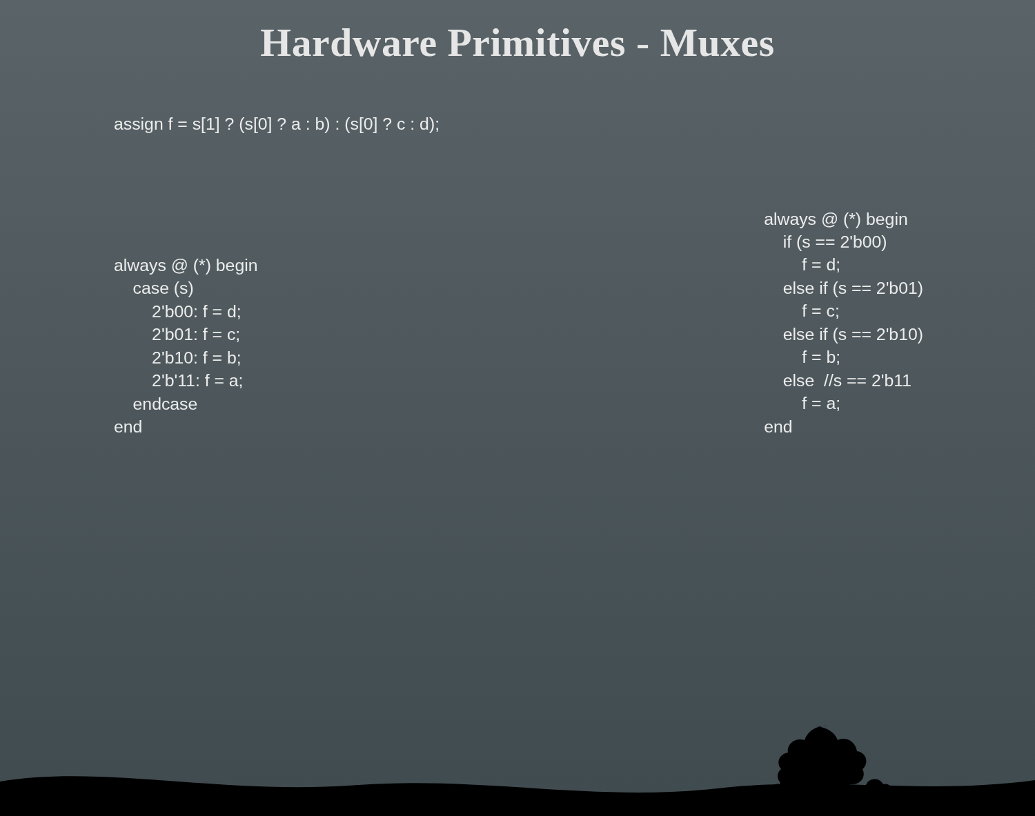Hardware Primitives - Muxes
assign f = s[1] ? (s[0] ? a : b) : (s[0] ? c : d);
always @ (*) begin
    case (s)
        2'b00: f = d;
        2'b01: f = c;
        2'b10: f = b;
        2'b'11: f = a;
    endcase
end
always @ (*) begin
    if (s == 2'b00)
        f = d;
    else if (s == 2'b01)
        f = c;
    else if (s == 2'b10)
        f = b;
    else  //s == 2'b11
        f = a;
end